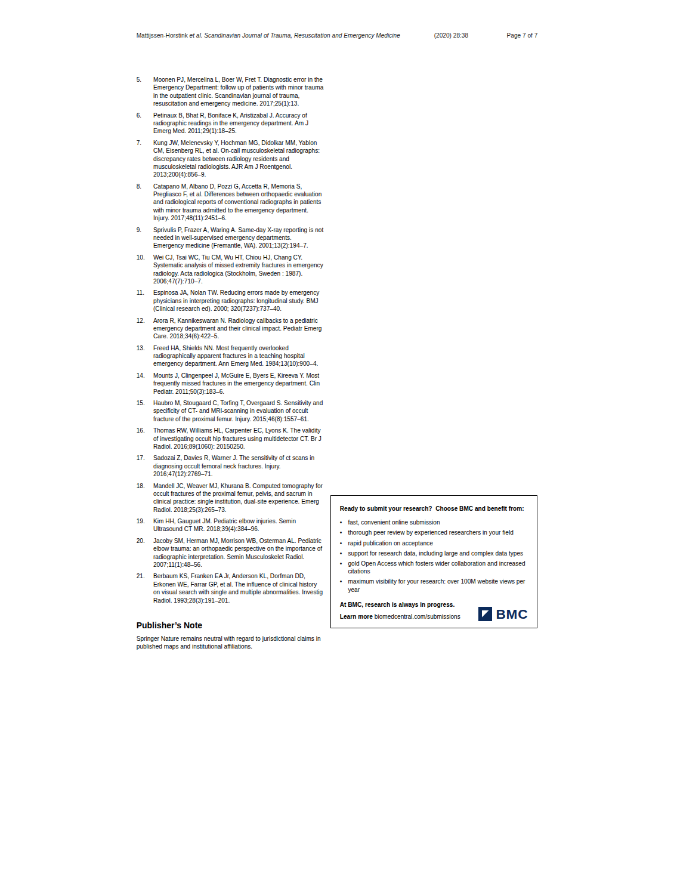Mattijssen-Horstink et al. Scandinavian Journal of Trauma, Resuscitation and Emergency Medicine
(2020) 28:38
Page 7 of 7
5. Moonen PJ, Mercelina L, Boer W, Fret T. Diagnostic error in the Emergency Department: follow up of patients with minor trauma in the outpatient clinic. Scandinavian journal of trauma, resuscitation and emergency medicine. 2017;25(1):13.
6. Petinaux B, Bhat R, Boniface K, Aristizabal J. Accuracy of radiographic readings in the emergency department. Am J Emerg Med. 2011;29(1):18–25.
7. Kung JW, Melenevsky Y, Hochman MG, Didolkar MM, Yablon CM, Eisenberg RL, et al. On-call musculoskeletal radiographs: discrepancy rates between radiology residents and musculoskeletal radiologists. AJR Am J Roentgenol. 2013;200(4):856–9.
8. Catapano M, Albano D, Pozzi G, Accetta R, Memoria S, Pregliasco F, et al. Differences between orthopaedic evaluation and radiological reports of conventional radiographs in patients with minor trauma admitted to the emergency department. Injury. 2017;48(11):2451–6.
9. Sprivulis P, Frazer A, Waring A. Same-day X-ray reporting is not needed in well-supervised emergency departments. Emergency medicine (Fremantle, WA). 2001;13(2):194–7.
10. Wei CJ, Tsai WC, Tiu CM, Wu HT, Chiou HJ, Chang CY. Systematic analysis of missed extremity fractures in emergency radiology. Acta radiologica (Stockholm, Sweden : 1987). 2006;47(7):710–7.
11. Espinosa JA, Nolan TW. Reducing errors made by emergency physicians in interpreting radiographs: longitudinal study. BMJ (Clinical research ed). 2000; 320(7237):737–40.
12. Arora R, Kannikeswaran N. Radiology callbacks to a pediatric emergency department and their clinical impact. Pediatr Emerg Care. 2018;34(6):422–5.
13. Freed HA, Shields NN. Most frequently overlooked radiographically apparent fractures in a teaching hospital emergency department. Ann Emerg Med. 1984;13(10):900–4.
14. Mounts J, Clingenpeel J, McGuire E, Byers E, Kireeva Y. Most frequently missed fractures in the emergency department. Clin Pediatr. 2011;50(3):183–6.
15. Haubro M, Stougaard C, Torfing T, Overgaard S. Sensitivity and specificity of CT- and MRI-scanning in evaluation of occult fracture of the proximal femur. Injury. 2015;46(8):1557–61.
16. Thomas RW, Williams HL, Carpenter EC, Lyons K. The validity of investigating occult hip fractures using multidetector CT. Br J Radiol. 2016;89(1060): 20150250.
17. Sadozai Z, Davies R, Warner J. The sensitivity of ct scans in diagnosing occult femoral neck fractures. Injury. 2016;47(12):2769–71.
18. Mandell JC, Weaver MJ, Khurana B. Computed tomography for occult fractures of the proximal femur, pelvis, and sacrum in clinical practice: single institution, dual-site experience. Emerg Radiol. 2018;25(3):265–73.
19. Kim HH, Gauguet JM. Pediatric elbow injuries. Semin Ultrasound CT MR. 2018;39(4):384–96.
20. Jacoby SM, Herman MJ, Morrison WB, Osterman AL. Pediatric elbow trauma: an orthopaedic perspective on the importance of radiographic interpretation. Semin Musculoskelet Radiol. 2007;11(1):48–56.
21. Berbaum KS, Franken EA Jr, Anderson KL, Dorfman DD, Erkonen WE, Farrar GP, et al. The influence of clinical history on visual search with single and multiple abnormalities. Investig Radiol. 1993;28(3):191–201.
Publisher’s Note
Springer Nature remains neutral with regard to jurisdictional claims in published maps and institutional affiliations.
Ready to submit your research? Choose BMC and benefit from:
fast, convenient online submission
thorough peer review by experienced researchers in your field
rapid publication on acceptance
support for research data, including large and complex data types
gold Open Access which fosters wider collaboration and increased citations
maximum visibility for your research: over 100M website views per year
At BMC, research is always in progress.
Learn more biomedcentral.com/submissions
BMC